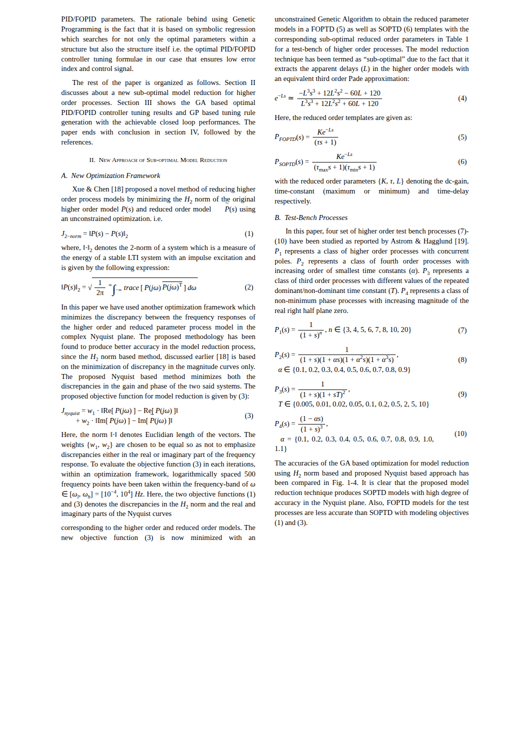PID/FOPID parameters. The rationale behind using Genetic Programming is the fact that it is based on symbolic regression which searches for not only the optimal parameters within a structure but also the structure itself i.e. the optimal PID/FOPID controller tuning formulae in our case that ensures low error index and control signal.
The rest of the paper is organized as follows. Section II discusses about a new sub-optimal model reduction for higher order processes. Section III shows the GA based optimal PID/FOPID controller tuning results and GP based tuning rule generation with the achievable closed loop performances. The paper ends with conclusion in section IV, followed by the references.
II. New Approach of Sub-optimal Model Reduction
A. New Optimization Framework
Xue & Chen [18] proposed a novel method of reducing higher order process models by minimizing the H2 norm of the original higher order model P(s) and reduced order model P(s) using an unconstrained optimization. i.e.
J2−norm = ‖P(s) − P(s)‖2 (1)
where, ‖·‖2 denotes the 2-norm of a system which is a measure of the energy of a stable LTI system with an impulse excitation and is given by the following expression:
‖P(s)‖2 = √ 12π ∞
∫
−∞ trace [ P(jω) P(jω)T ] dω (2)
In this paper we have used another optimization framework which minimizes the discrepancy between the frequency responses of the higher order and reduced parameter process model in the complex Nyquist plane. The proposed methodology has been found to produce better accuracy in the model reduction process, since the H2 norm based method, discussed earlier [18] is based on the minimization of discrepancy in the magnitude curves only. The proposed Nyquist based method minimizes both the discrepancies in the gain and phase of the two said systems. The proposed objective function for model reduction is given by (3):
Jnyquist = w1 · ‖Re[ P(jω) ] − Re[ P(jω) ]‖
+ w2 · ‖Im[ P(jω) ] − Im[ P(jω) ]‖ (3)
Here, the norm ‖·‖ denotes Euclidian length of the vectors. The weights {w1, w2} are chosen to be equal so as not to emphasize discrepancies either in the real or imaginary part of the frequency response. To evaluate the objective function (3) in each iterations, within an optimization framework, logarithmically spaced 500 frequency points have been taken within the frequency-band of ω ∈ [ωl, ωh] = [10−4, 104] Hz. Here, the two objective functions (1) and (3) denotes the discrepancies in the H2 norm and the real and imaginary parts of the Nyquist curves
corresponding to the higher order and reduced order models. The new objective function (3) is now minimized with an unconstrained Genetic Algorithm to obtain the reduced parameter models in a FOPTD (5) as well as SOPTD (6) templates with the corresponding sub-optimal reduced order parameters in Table 1 for a test-bench of higher order processes. The model reduction technique has been termed as “sub-optimal” due to the fact that it extracts the apparent delays (L) in the higher order models with an equivalent third order Pade approximation:
e−Ls ≃ −L3s3 + 12L2s2 − 60L + 120 L3s3 + 12L2s2 + 60L + 120 (4)
Here, the reduced order templates are given as:
PFOPTD(s) = Ke−Ls (τs + 1) (5)
PSOPTD(s) = Ke−Ls (τmaxs + 1)(τmins + 1) (6)
with the reduced order parameters {K, τ, L} denoting the dc-gain, time-constant (maximum or minimum) and time-delay respectively.
B. Test-Bench Processes
In this paper, four set of higher order test bench processes (7)-(10) have been studied as reported by Astrom & Hagglund [19]. P1 represents a class of higher order processes with concurrent poles. P2 represents a class of fourth order processes with increasing order of smallest time constants (α). P3 represents a class of third order processes with different values of the repeated dominant/non-dominant time constant (T). P4 represents a class of non-minimum phase processes with increasing magnitude of the real right half plane zero.
P1(s) = 1 (1 + s)n , n ∈ {3, 4, 5, 6, 7, 8, 10, 20} (7)
P2(s) = 1 (1 + s)(1 + αs)(1 + α2s)(1 + α3s) ,
α ∈ {0.1, 0.2, 0.3, 0.4, 0.5, 0.6, 0.7, 0.8, 0.9} (8)
P3(s) = 1 (1 + s)(1 + sT)2 ,
T ∈ {0.005, 0.01, 0.02, 0.05, 0.1, 0.2, 0.5, 2, 5, 10} (9)
P4(s) = (1 − αs) (1 + s)3 ,
α = {0.1, 0.2, 0.3, 0.4, 0.5, 0.6, 0.7, 0.8, 0.9, 1.0, 1.1} (10)
The accuracies of the GA based optimization for model reduction using H2 norm based and proposed Nyquist based approach has been compared in Fig. 1-4. It is clear that the proposed model reduction technique produces SOPTD models with high degree of accuracy in the Nyquist plane. Also, FOPTD models for the test processes are less accurate than SOPTD with modeling objectives (1) and (3).